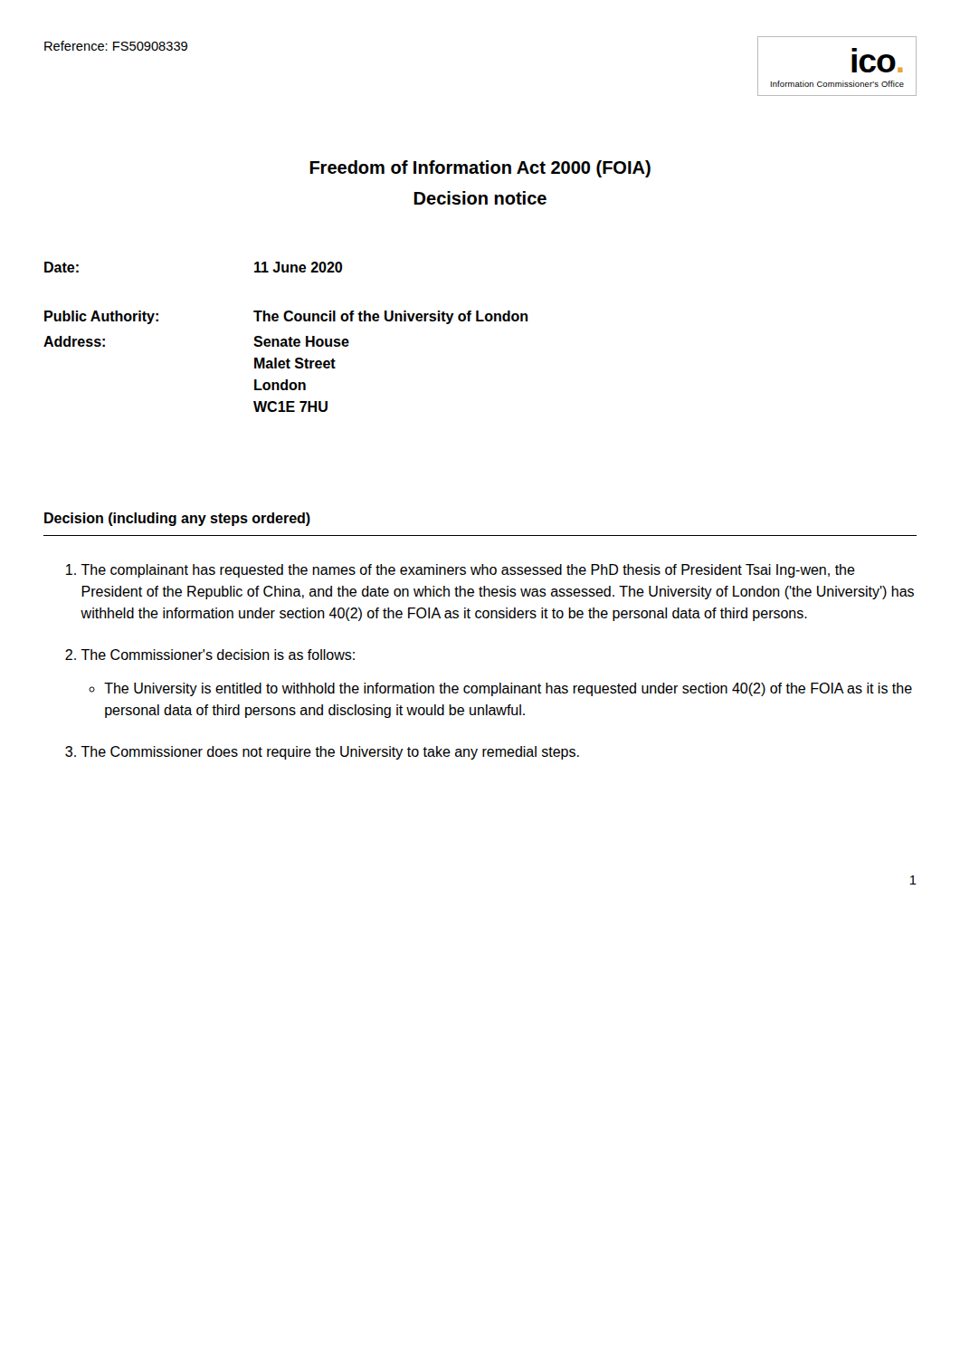Reference: FS50908339
ico.
Information Commissioner's Office
Freedom of Information Act 2000 (FOIA)
Decision notice
| Date: | 11 June 2020 |
| Public Authority: | The Council of the University of London |
| Address: | Senate House Malet Street London WC1E 7HU |
Decision (including any steps ordered)
The complainant has requested the names of the examiners who assessed the PhD thesis of President Tsai Ing-wen, the President of the Republic of China, and the date on which the thesis was assessed. The University of London ('the University') has withheld the information under section 40(2) of the FOIA as it considers it to be the personal data of third persons.
The Commissioner's decision is as follows:
The University is entitled to withhold the information the complainant has requested under section 40(2) of the FOIA as it is the personal data of third persons and disclosing it would be unlawful.
The Commissioner does not require the University to take any remedial steps.
1